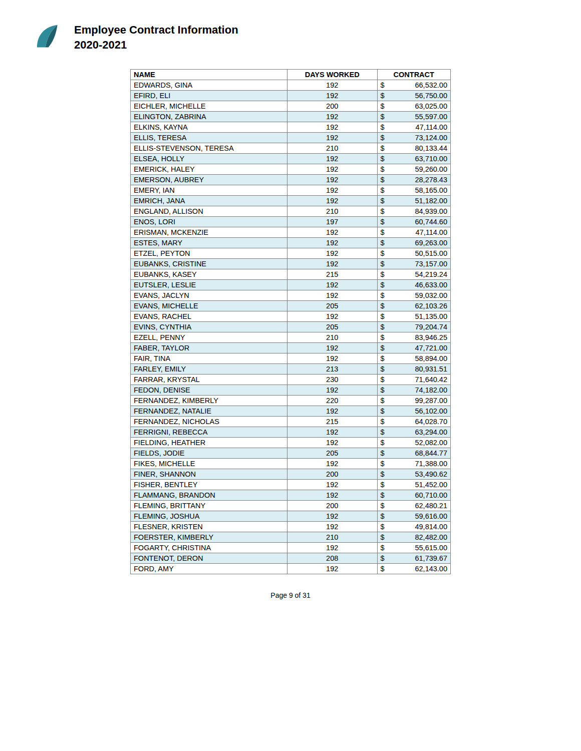Employee Contract Information
2020-2021
| NAME | DAYS WORKED | CONTRACT |
| --- | --- | --- |
| EDWARDS, GINA | 192 | $ 66,532.00 |
| EFIRD, ELI | 192 | $ 56,750.00 |
| EICHLER, MICHELLE | 200 | $ 63,025.00 |
| ELINGTON, ZABRINA | 192 | $ 55,597.00 |
| ELKINS, KAYNA | 192 | $ 47,114.00 |
| ELLIS, TERESA | 192 | $ 73,124.00 |
| ELLIS-STEVENSON, TERESA | 210 | $ 80,133.44 |
| ELSEA, HOLLY | 192 | $ 63,710.00 |
| EMERICK, HALEY | 192 | $ 59,260.00 |
| EMERSON, AUBREY | 192 | $ 28,278.43 |
| EMERY, IAN | 192 | $ 58,165.00 |
| EMRICH, JANA | 192 | $ 51,182.00 |
| ENGLAND, ALLISON | 210 | $ 84,939.00 |
| ENOS, LORI | 197 | $ 60,744.60 |
| ERISMAN, MCKENZIE | 192 | $ 47,114.00 |
| ESTES, MARY | 192 | $ 69,263.00 |
| ETZEL, PEYTON | 192 | $ 50,515.00 |
| EUBANKS, CRISTINE | 192 | $ 73,157.00 |
| EUBANKS, KASEY | 215 | $ 54,219.24 |
| EUTSLER, LESLIE | 192 | $ 46,633.00 |
| EVANS, JACLYN | 192 | $ 59,032.00 |
| EVANS, MICHELLE | 205 | $ 62,103.26 |
| EVANS, RACHEL | 192 | $ 51,135.00 |
| EVINS, CYNTHIA | 205 | $ 79,204.74 |
| EZELL, PENNY | 210 | $ 83,946.25 |
| FABER, TAYLOR | 192 | $ 47,721.00 |
| FAIR, TINA | 192 | $ 58,894.00 |
| FARLEY, EMILY | 213 | $ 80,931.51 |
| FARRAR, KRYSTAL | 230 | $ 71,640.42 |
| FEDON, DENISE | 192 | $ 74,182.00 |
| FERNANDEZ, KIMBERLY | 220 | $ 99,287.00 |
| FERNANDEZ, NATALIE | 192 | $ 56,102.00 |
| FERNANDEZ, NICHOLAS | 215 | $ 64,028.70 |
| FERRIGNI, REBECCA | 192 | $ 63,294.00 |
| FIELDING, HEATHER | 192 | $ 52,082.00 |
| FIELDS, JODIE | 205 | $ 68,844.77 |
| FIKES, MICHELLE | 192 | $ 71,388.00 |
| FINER, SHANNON | 200 | $ 53,490.62 |
| FISHER, BENTLEY | 192 | $ 51,452.00 |
| FLAMMANG, BRANDON | 192 | $ 60,710.00 |
| FLEMING, BRITTANY | 200 | $ 62,480.21 |
| FLEMING, JOSHUA | 192 | $ 59,616.00 |
| FLESNER, KRISTEN | 192 | $ 49,814.00 |
| FOERSTER, KIMBERLY | 210 | $ 82,482.00 |
| FOGARTY, CHRISTINA | 192 | $ 55,615.00 |
| FONTENOT, DERON | 208 | $ 61,739.67 |
| FORD, AMY | 192 | $ 62,143.00 |
Page 9 of 31